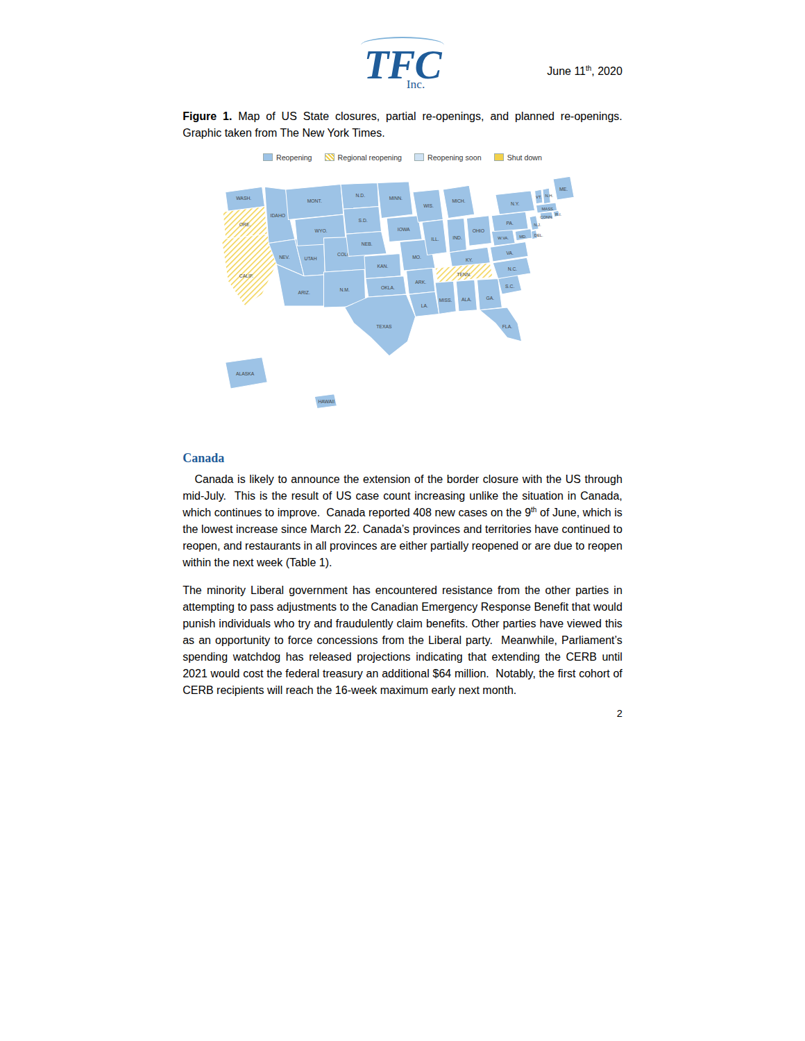TFC
Inc.
June 11th, 2020
Figure 1. Map of US State closures, partial re-openings, and planned re-openings. Graphic taken from The New York Times.
Reopening Regional reopening Reopening soon Shut down
WASH. ORE. CALIF. IDAHO NEV. UTAH ARIZ. MONT. WYO. COLO. N.M. N.D. S.D. NEB. KAN. OKLA. TEXAS MINN. IOWA MO. ARK. LA. WIS. ILL. IND. MICH. OHIO KY. TENN. MISS. ALA. GA. FLA. S.C. N.C. VA. W.VA. PA. N.Y. ME. VT. N.H. MASS. R.I. CONN. N.J. DEL. MD. ALASKA HAWAII
Canada
Canada is likely to announce the extension of the border closure with the US through mid-July. This is the result of US case count increasing unlike the situation in Canada, which continues to improve. Canada reported 408 new cases on the 9th of June, which is the lowest increase since March 22. Canada’s provinces and territories have continued to reopen, and restaurants in all provinces are either partially reopened or are due to reopen within the next week (Table 1).
The minority Liberal government has encountered resistance from the other parties in attempting to pass adjustments to the Canadian Emergency Response Benefit that would punish individuals who try and fraudulently claim benefits. Other parties have viewed this as an opportunity to force concessions from the Liberal party. Meanwhile, Parliament’s spending watchdog has released projections indicating that extending the CERB until 2021 would cost the federal treasury an additional $64 million. Notably, the first cohort of CERB recipients will reach the 16-week maximum early next month.
2